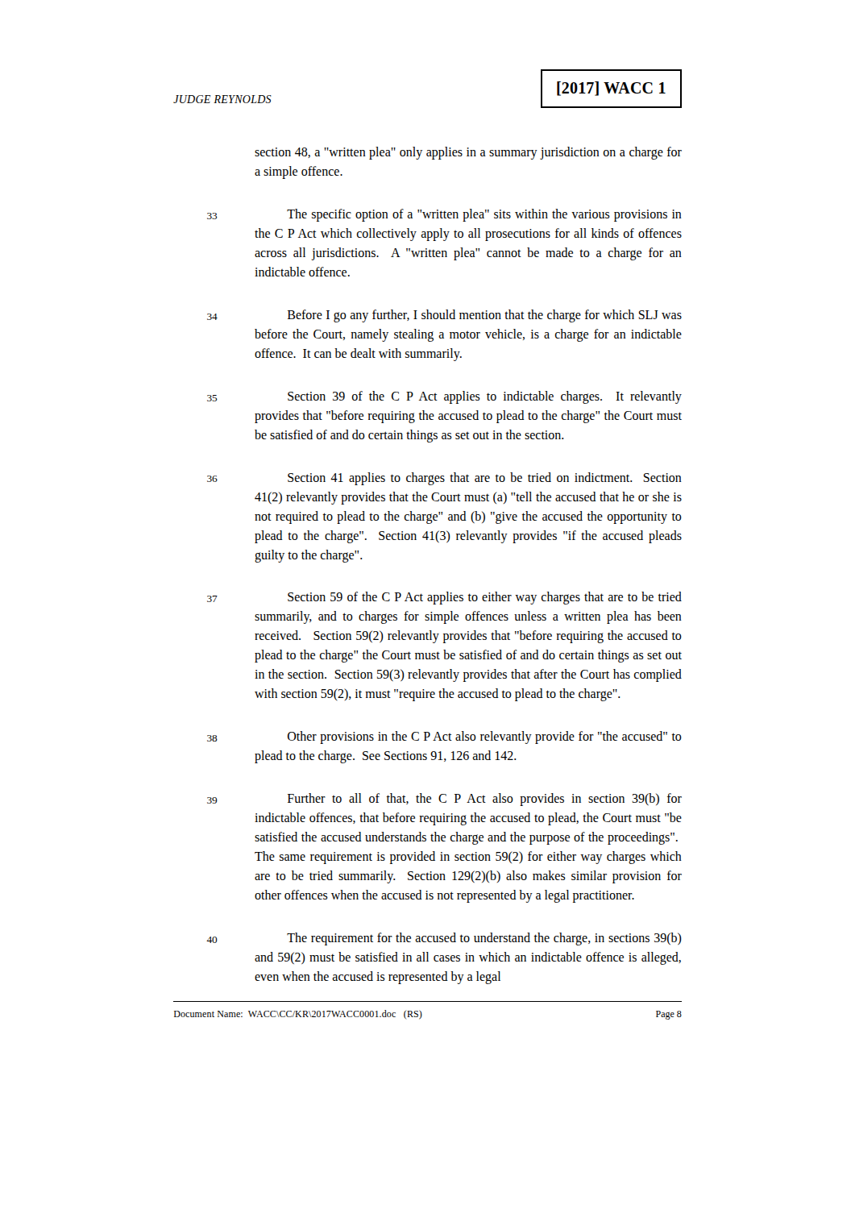JUDGE REYNOLDS
[2017] WACC 1
section 48, a "written plea" only applies in a summary jurisdiction on a charge for a simple offence.
33
The specific option of a "written plea" sits within the various provisions in the C P Act which collectively apply to all prosecutions for all kinds of offences across all jurisdictions. A "written plea" cannot be made to a charge for an indictable offence.
34
Before I go any further, I should mention that the charge for which SLJ was before the Court, namely stealing a motor vehicle, is a charge for an indictable offence. It can be dealt with summarily.
35
Section 39 of the C P Act applies to indictable charges. It relevantly provides that "before requiring the accused to plead to the charge" the Court must be satisfied of and do certain things as set out in the section.
36
Section 41 applies to charges that are to be tried on indictment. Section 41(2) relevantly provides that the Court must (a) "tell the accused that he or she is not required to plead to the charge" and (b) "give the accused the opportunity to plead to the charge". Section 41(3) relevantly provides "if the accused pleads guilty to the charge".
37
Section 59 of the C P Act applies to either way charges that are to be tried summarily, and to charges for simple offences unless a written plea has been received. Section 59(2) relevantly provides that "before requiring the accused to plead to the charge" the Court must be satisfied of and do certain things as set out in the section. Section 59(3) relevantly provides that after the Court has complied with section 59(2), it must "require the accused to plead to the charge".
38
Other provisions in the C P Act also relevantly provide for "the accused" to plead to the charge. See Sections 91, 126 and 142.
39
Further to all of that, the C P Act also provides in section 39(b) for indictable offences, that before requiring the accused to plead, the Court must "be satisfied the accused understands the charge and the purpose of the proceedings". The same requirement is provided in section 59(2) for either way charges which are to be tried summarily. Section 129(2)(b) also makes similar provision for other offences when the accused is not represented by a legal practitioner.
40
The requirement for the accused to understand the charge, in sections 39(b) and 59(2) must be satisfied in all cases in which an indictable offence is alleged, even when the accused is represented by a legal
Document Name: WACC\CC/KR\2017WACC0001.doc (RS)
Page 8